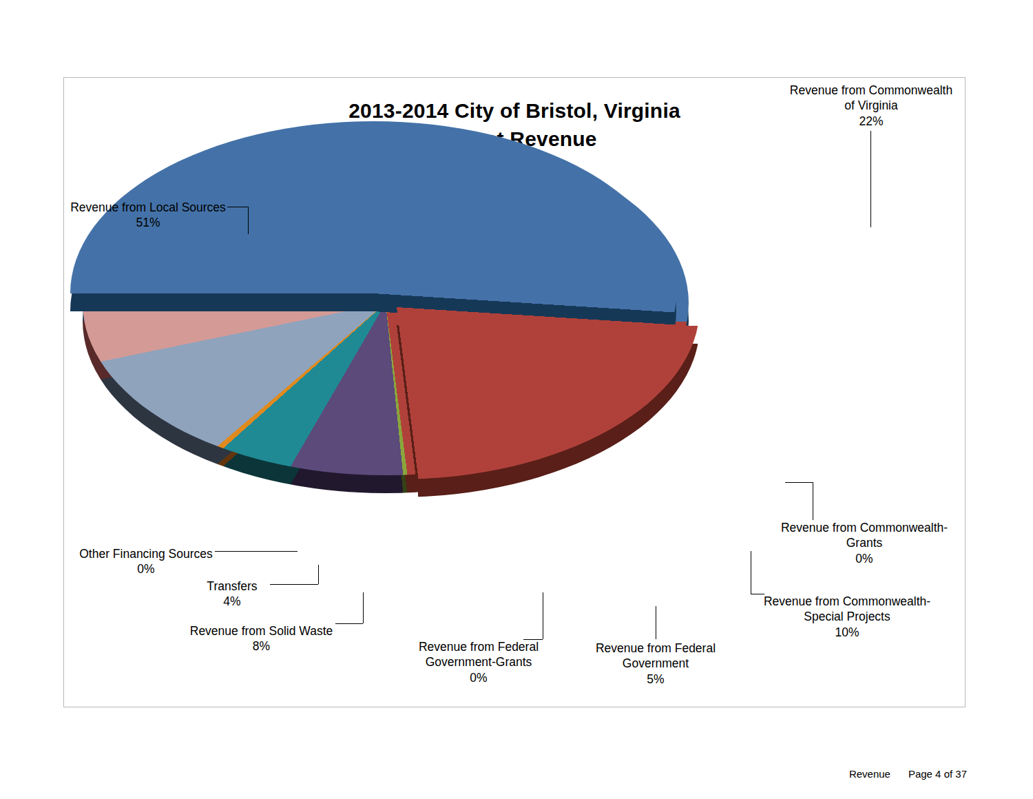2013-2014 City of Bristol, Virginia Budget Revenue
Revenue from Commonwealth
of Virginia22%
Revenue from Local Sources51%
Revenue from Commonwealth-
Grants0%
Revenue from Commonwealth-
Special Projects10%
Revenue from Federal
Government5%
Revenue from Federal
Government-Grants0%
Revenue from Solid Waste8%
Transfers4%
Other Financing Sources0%
Revenue Page 4 of 37